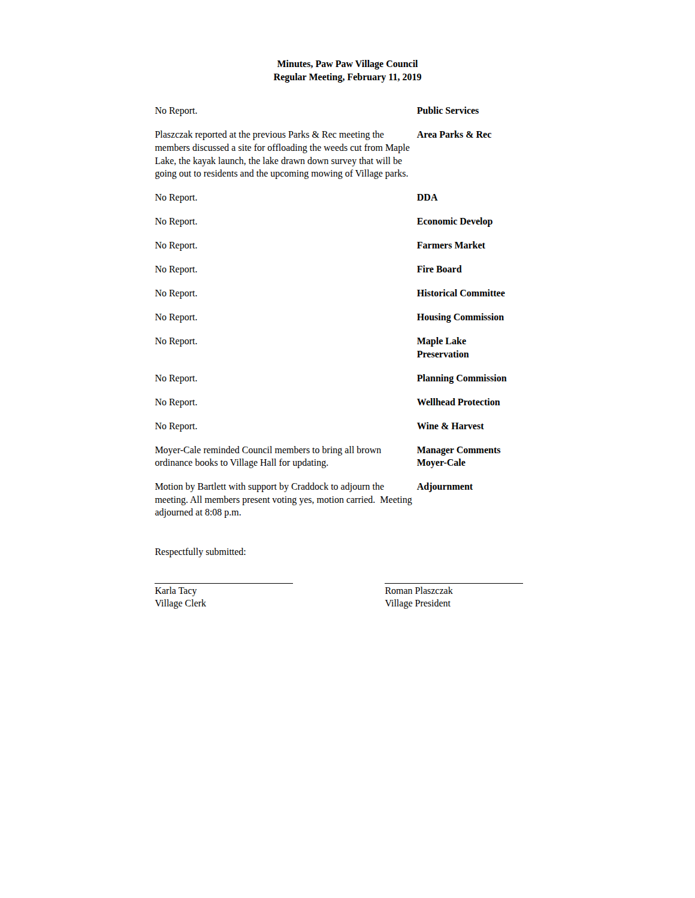Minutes, Paw Paw Village Council Regular Meeting, February 11, 2019
| No Report. | Public Services |
| Plaszczak reported at the previous Parks & Rec meeting the members discussed a site for offloading the weeds cut from Maple Lake, the kayak launch, the lake drawn down survey that will be going out to residents and the upcoming mowing of Village parks. | Area Parks & Rec |
| No Report. | DDA |
| No Report. | Economic Develop |
| No Report. | Farmers Market |
| No Report. | Fire Board |
| No Report. | Historical Committee |
| No Report. | Housing Commission |
| No Report. | Maple Lake Preservation |
| No Report. | Planning Commission |
| No Report. | Wellhead Protection |
| No Report. | Wine & Harvest |
| Moyer-Cale reminded Council members to bring all brown ordinance books to Village Hall for updating. | Manager Comments Moyer-Cale |
| Motion by Bartlett with support by Craddock to adjourn the meeting. All members present voting yes, motion carried. Meeting adjourned at 8:08 p.m. | Adjournment |
Respectfully submitted:
Karla Tacy
Village Clerk
Roman Plaszczak
Village President